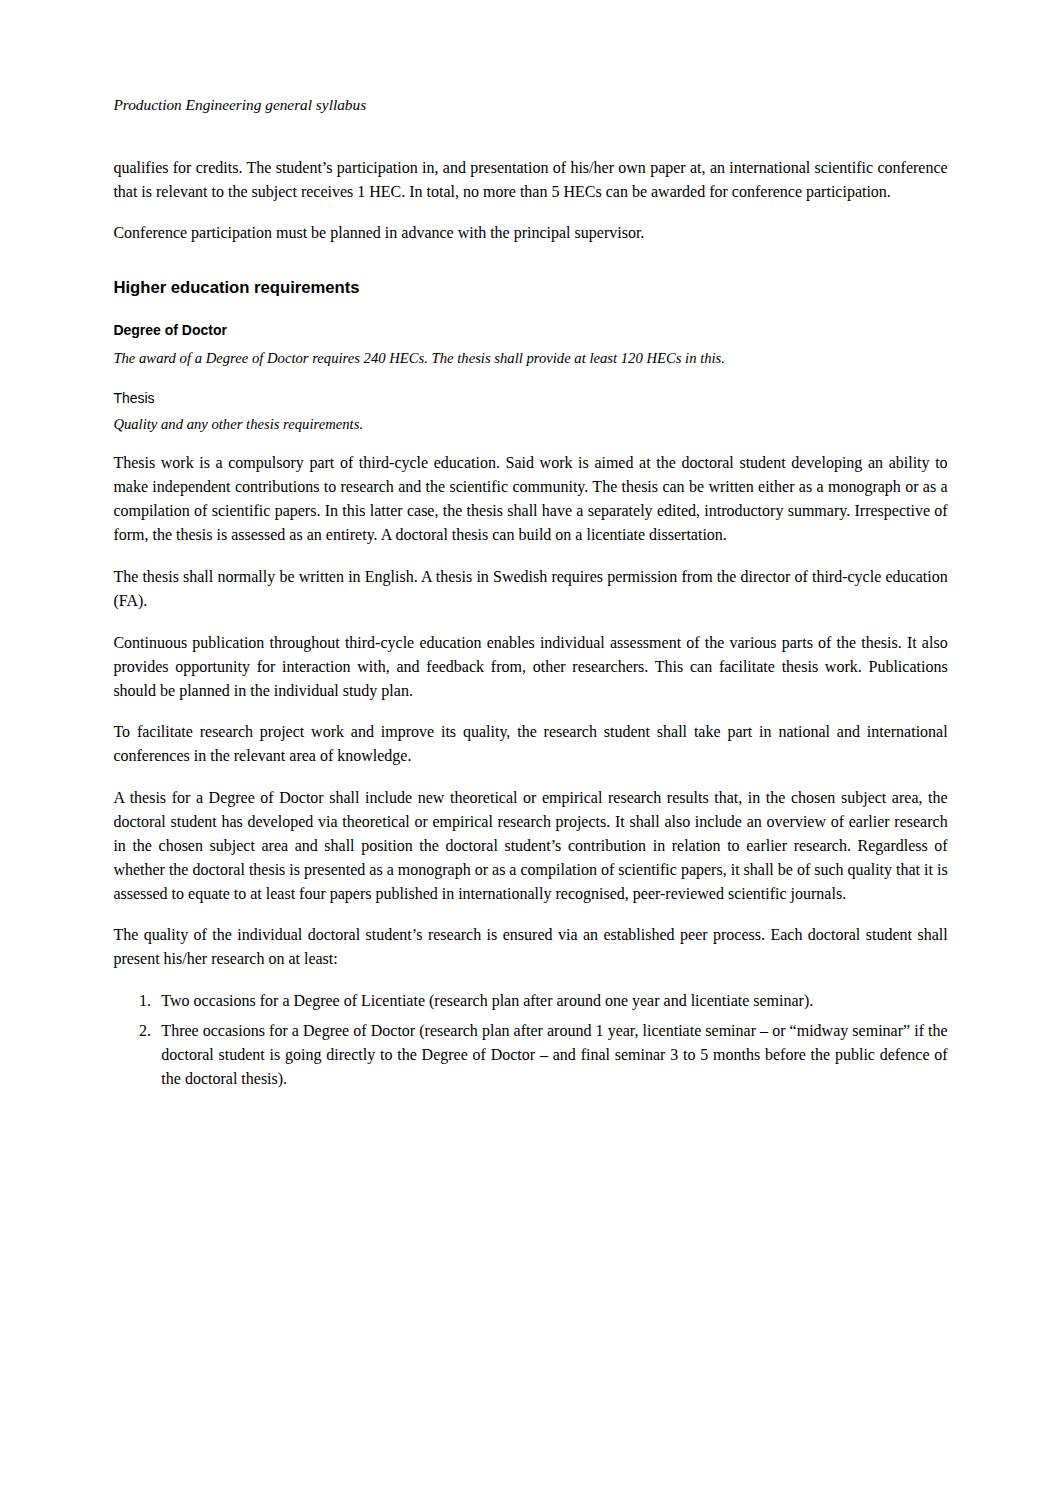Production Engineering general syllabus
qualifies for credits. The student’s participation in, and presentation of his/her own paper at, an international scientific conference that is relevant to the subject receives 1 HEC. In total, no more than 5 HECs can be awarded for conference participation.
Conference participation must be planned in advance with the principal supervisor.
Higher education requirements
Degree of Doctor
The award of a Degree of Doctor requires 240 HECs. The thesis shall provide at least 120 HECs in this.
Thesis
Quality and any other thesis requirements.
Thesis work is a compulsory part of third-cycle education. Said work is aimed at the doctoral student developing an ability to make independent contributions to research and the scientific community. The thesis can be written either as a monograph or as a compilation of scientific papers. In this latter case, the thesis shall have a separately edited, introductory summary. Irrespective of form, the thesis is assessed as an entirety. A doctoral thesis can build on a licentiate dissertation.
The thesis shall normally be written in English. A thesis in Swedish requires permission from the director of third-cycle education (FA).
Continuous publication throughout third-cycle education enables individual assessment of the various parts of the thesis. It also provides opportunity for interaction with, and feedback from, other researchers. This can facilitate thesis work. Publications should be planned in the individual study plan.
To facilitate research project work and improve its quality, the research student shall take part in national and international conferences in the relevant area of knowledge.
A thesis for a Degree of Doctor shall include new theoretical or empirical research results that, in the chosen subject area, the doctoral student has developed via theoretical or empirical research projects. It shall also include an overview of earlier research in the chosen subject area and shall position the doctoral student’s contribution in relation to earlier research. Regardless of whether the doctoral thesis is presented as a monograph or as a compilation of scientific papers, it shall be of such quality that it is assessed to equate to at least four papers published in internationally recognised, peer-reviewed scientific journals.
The quality of the individual doctoral student’s research is ensured via an established peer process. Each doctoral student shall present his/her research on at least:
Two occasions for a Degree of Licentiate (research plan after around one year and licentiate seminar).
Three occasions for a Degree of Doctor (research plan after around 1 year, licentiate seminar – or “midway seminar” if the doctoral student is going directly to the Degree of Doctor – and final seminar 3 to 5 months before the public defence of the doctoral thesis).